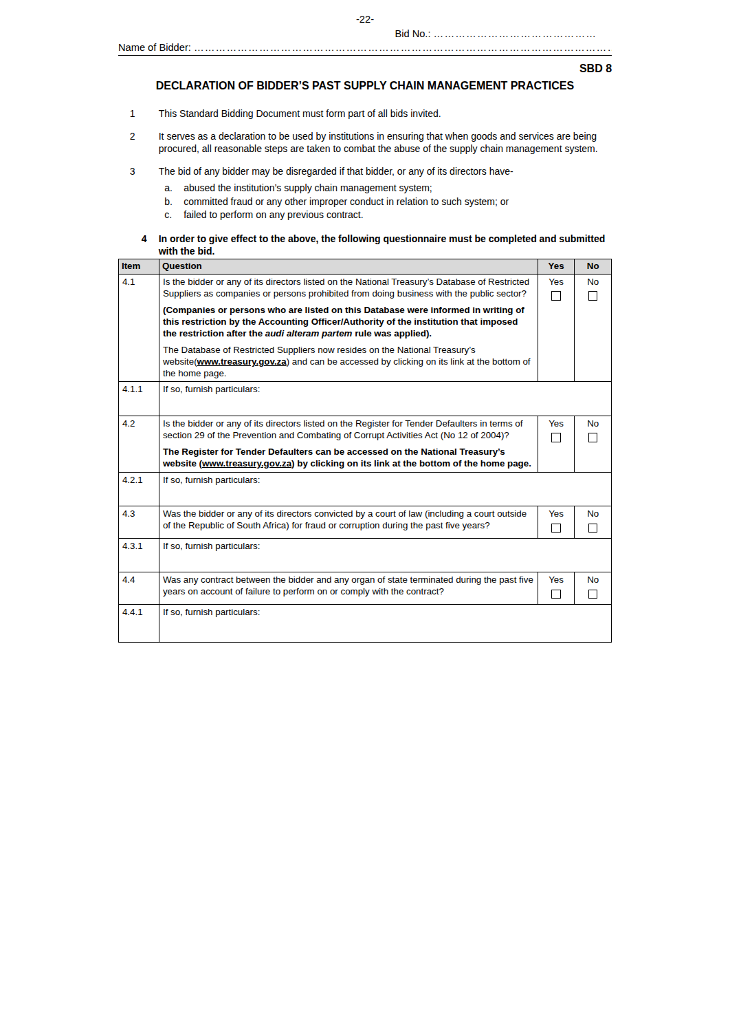-22-
Bid No.: ………………………………………
Name of Bidder: ……………………………………………………………………………………………………………………..
SBD 8
DECLARATION OF BIDDER’S PAST SUPPLY CHAIN MANAGEMENT PRACTICES
This Standard Bidding Document must form part of all bids invited.
It serves as a declaration to be used by institutions in ensuring that when goods and services are being procured, all reasonable steps are taken to combat the abuse of the supply chain management system.
The bid of any bidder may be disregarded if that bidder, or any of its directors have-
abused the institution’s supply chain management system;
committed fraud or any other improper conduct in relation to such system; or
failed to perform on any previous contract.
4 In order to give effect to the above, the following questionnaire must be completed and submitted with the bid.
| Item | Question | Yes | No |
| --- | --- | --- | --- |
| 4.1 | Is the bidder or any of its directors listed on the National Treasury’s Database of Restricted Suppliers as companies or persons prohibited from doing business with the public sector? (Companies or persons who are listed on this Database were informed in writing of this restriction by the Accounting Officer/Authority of the institution that imposed the restriction after the audi alteram partem rule was applied). The Database of Restricted Suppliers now resides on the National Treasury’s website( www.treasury.gov.za ) and can be accessed by clicking on its link at the bottom of the home page. | Yes | No |
| 4.1.1 | If so, furnish particulars: |
| 4.2 | Is the bidder or any of its directors listed on the Register for Tender Defaulters in terms of section 29 of the Prevention and Combating of Corrupt Activities Act (No 12 of 2004)? The Register for Tender Defaulters can be accessed on the National Treasury’s website ( www.treasury.gov.za ) by clicking on its link at the bottom of the home page. | Yes | No |
| 4.2.1 | If so, furnish particulars: |
| 4.3 | Was the bidder or any of its directors convicted by a court of law (including a court outside of the Republic of South Africa) for fraud or corruption during the past five years? | Yes | No |
| 4.3.1 | If so, furnish particulars: |
| 4.4 | Was any contract between the bidder and any organ of state terminated during the past five years on account of failure to perform on or comply with the contract? | Yes | No |
| 4.4.1 | If so, furnish particulars: |